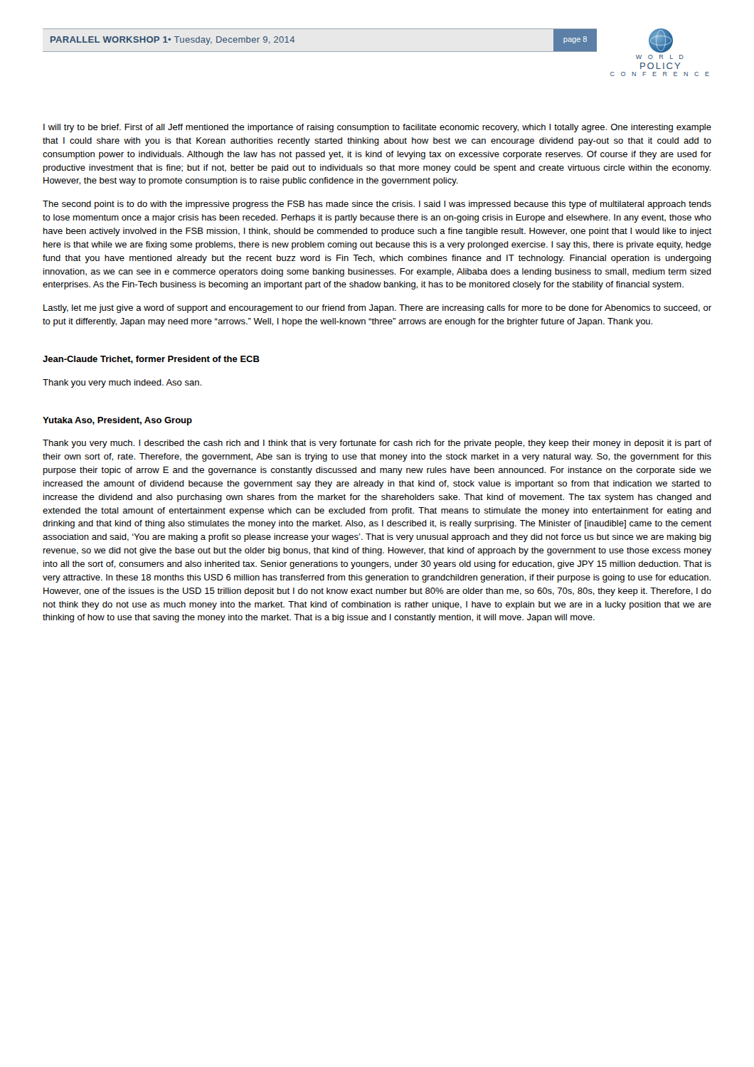PARALLEL WORKSHOP 1• Tuesday, December 9, 2014
page 8
W O R L D
POLICY
C O N F E R E N C E
I will try to be brief. First of all Jeff mentioned the importance of raising consumption to facilitate economic recovery, which I totally agree. One interesting example that I could share with you is that Korean authorities recently started thinking about how best we can encourage dividend pay-out so that it could add to consumption power to individuals. Although the law has not passed yet, it is kind of levying tax on excessive corporate reserves. Of course if they are used for productive investment that is fine; but if not, better be paid out to individuals so that more money could be spent and create virtuous circle within the economy. However, the best way to promote consumption is to raise public confidence in the government policy.
The second point is to do with the impressive progress the FSB has made since the crisis. I said I was impressed because this type of multilateral approach tends to lose momentum once a major crisis has been receded. Perhaps it is partly because there is an on-going crisis in Europe and elsewhere. In any event, those who have been actively involved in the FSB mission, I think, should be commended to produce such a fine tangible result. However, one point that I would like to inject here is that while we are fixing some problems, there is new problem coming out because this is a very prolonged exercise. I say this, there is private equity, hedge fund that you have mentioned already but the recent buzz word is Fin Tech, which combines finance and IT technology. Financial operation is undergoing innovation, as we can see in e commerce operators doing some banking businesses. For example, Alibaba does a lending business to small, medium term sized enterprises. As the Fin-Tech business is becoming an important part of the shadow banking, it has to be monitored closely for the stability of financial system.
Lastly, let me just give a word of support and encouragement to our friend from Japan. There are increasing calls for more to be done for Abenomics to succeed, or to put it differently, Japan may need more “arrows.” Well, I hope the well-known “three” arrows are enough for the brighter future of Japan. Thank you.
Jean-Claude Trichet, former President of the ECB
Thank you very much indeed. Aso san.
Yutaka Aso, President, Aso Group
Thank you very much. I described the cash rich and I think that is very fortunate for cash rich for the private people, they keep their money in deposit it is part of their own sort of, rate. Therefore, the government, Abe san is trying to use that money into the stock market in a very natural way. So, the government for this purpose their topic of arrow E and the governance is constantly discussed and many new rules have been announced. For instance on the corporate side we increased the amount of dividend because the government say they are already in that kind of, stock value is important so from that indication we started to increase the dividend and also purchasing own shares from the market for the shareholders sake. That kind of movement. The tax system has changed and extended the total amount of entertainment expense which can be excluded from profit. That means to stimulate the money into entertainment for eating and drinking and that kind of thing also stimulates the money into the market. Also, as I described it, is really surprising. The Minister of [inaudible] came to the cement association and said, ‘You are making a profit so please increase your wages’. That is very unusual approach and they did not force us but since we are making big revenue, so we did not give the base out but the older big bonus, that kind of thing. However, that kind of approach by the government to use those excess money into all the sort of, consumers and also inherited tax. Senior generations to youngers, under 30 years old using for education, give JPY 15 million deduction. That is very attractive. In these 18 months this USD 6 million has transferred from this generation to grandchildren generation, if their purpose is going to use for education. However, one of the issues is the USD 15 trillion deposit but I do not know exact number but 80% are older than me, so 60s, 70s, 80s, they keep it. Therefore, I do not think they do not use as much money into the market. That kind of combination is rather unique, I have to explain but we are in a lucky position that we are thinking of how to use that saving the money into the market. That is a big issue and I constantly mention, it will move. Japan will move.